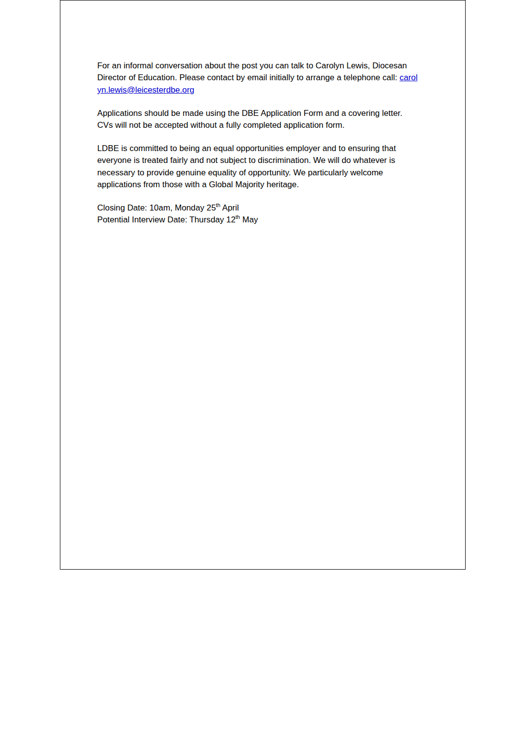For an informal conversation about the post you can talk to Carolyn Lewis, Diocesan Director of Education. Please contact by email initially to arrange a telephone call: carolyn.lewis@leicesterdbe.org
Applications should be made using the DBE Application Form and a covering letter. CVs will not be accepted without a fully completed application form.
LDBE is committed to being an equal opportunities employer and to ensuring that everyone is treated fairly and not subject to discrimination. We will do whatever is necessary to provide genuine equality of opportunity. We particularly welcome applications from those with a Global Majority heritage.
Closing Date: 10am, Monday 25th April Potential Interview Date: Thursday 12th May